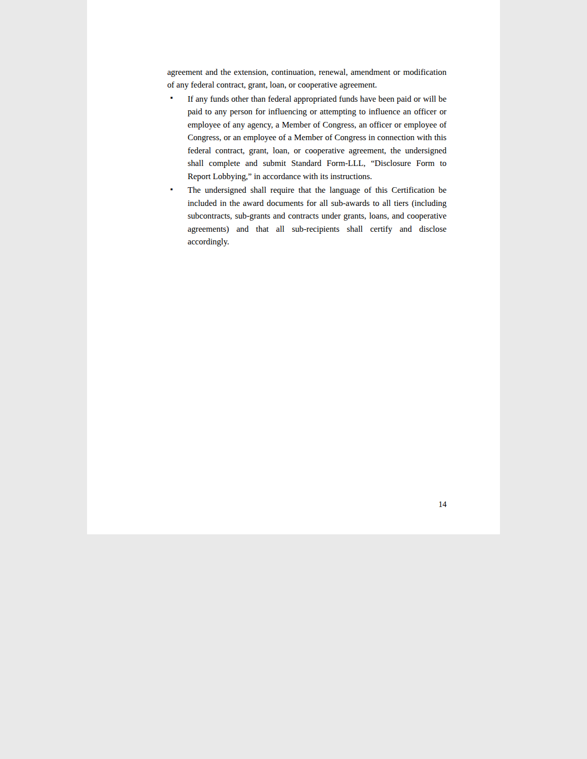agreement and the extension, continuation, renewal, amendment or modification of any federal contract, grant, loan, or cooperative agreement.
If any funds other than federal appropriated funds have been paid or will be paid to any person for influencing or attempting to influence an officer or employee of any agency, a Member of Congress, an officer or employee of Congress, or an employee of a Member of Congress in connection with this federal contract, grant, loan, or cooperative agreement, the undersigned shall complete and submit Standard Form-LLL, “Disclosure Form to Report Lobbying,” in accordance with its instructions.
The undersigned shall require that the language of this Certification be included in the award documents for all sub-awards to all tiers (including subcontracts, sub-grants and contracts under grants, loans, and cooperative agreements) and that all sub-recipients shall certify and disclose accordingly.
14